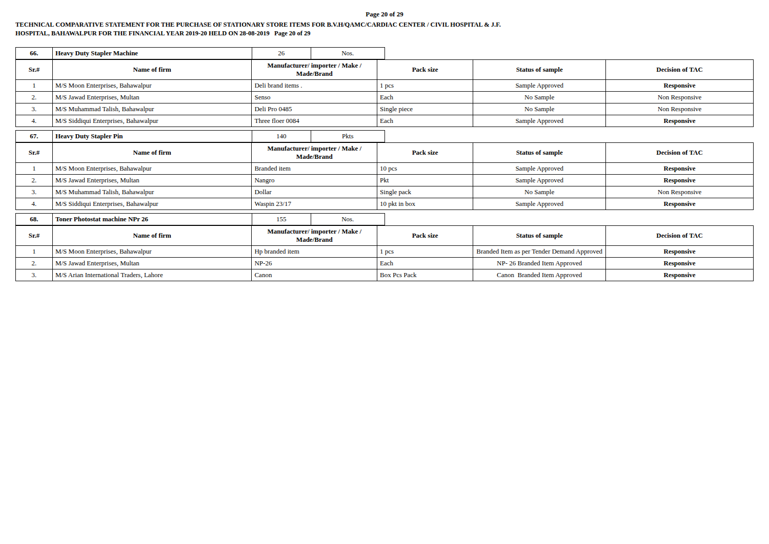Page 20 of 29
TECHNICAL COMPARATIVE STATEMENT FOR THE PURCHASE OF STATIONARY STORE ITEMS FOR B.V.H/QAMC/CARDIAC CENTER / CIVIL HOSPITAL & J.F.
HOSPITAL, BAHAWALPUR FOR THE FINANCIAL YEAR 2019-20 HELD ON 28-08-2019 Page 20 of 29
| 66. | Heavy Duty Stapler Machine | 26 | Nos. | |
| Sr.# | Name of firm | Manufacturer/ importer / Make / Made/Brand | Pack size | Status of sample | Decision of TAC |
| --- | --- | --- | --- | --- | --- |
| 1 | M/S Moon Enterprises, Bahawalpur | Deli brand items . | 1 pcs | Sample Approved | Responsive |
| 2. | M/S Jawad Enterprises, Multan | Senso | Each | No Sample | Non Responsive |
| 3. | M/S Muhammad Talish, Bahawalpur | Deli Pro 0485 | Single piece | No Sample | Non Responsive |
| 4. | M/S Siddiqui Enterprises, Bahawalpur | Three floer 0084 | Each | Sample Approved | Responsive |
| 67. | Heavy Duty Stapler Pin | 140 | Pkts | |
| Sr.# | Name of firm | Manufacturer/ importer / Make / Made/Brand | Pack size | Status of sample | Decision of TAC |
| --- | --- | --- | --- | --- | --- |
| 1 | M/S Moon Enterprises, Bahawalpur | Branded item | 10 pcs | Sample Approved | Responsive |
| 2. | M/S Jawad Enterprises, Multan | Nangro | Pkt | Sample Approved | Responsive |
| 3. | M/S Muhammad Talish, Bahawalpur | Dollar | Single pack | No Sample | Non Responsive |
| 4. | M/S Siddiqui Enterprises, Bahawalpur | Waspin 23/17 | 10 pkt in box | Sample Approved | Responsive |
| 68. | Toner Photostat machine NPr 26 | 155 | Nos. | |
| Sr.# | Name of firm | Manufacturer/ importer / Make / Made/Brand | Pack size | Status of sample | Decision of TAC |
| --- | --- | --- | --- | --- | --- |
| 1 | M/S Moon Enterprises, Bahawalpur | Hp branded item | 1 pcs | Branded Item as per Tender Demand Approved | Responsive |
| 2. | M/S Jawad Enterprises, Multan | NP-26 | Each | NP- 26 Branded Item Approved | Responsive |
| 3. | M/S Arian International Traders, Lahore | Canon | Box Pcs Pack | Canon Branded Item Approved | Responsive |